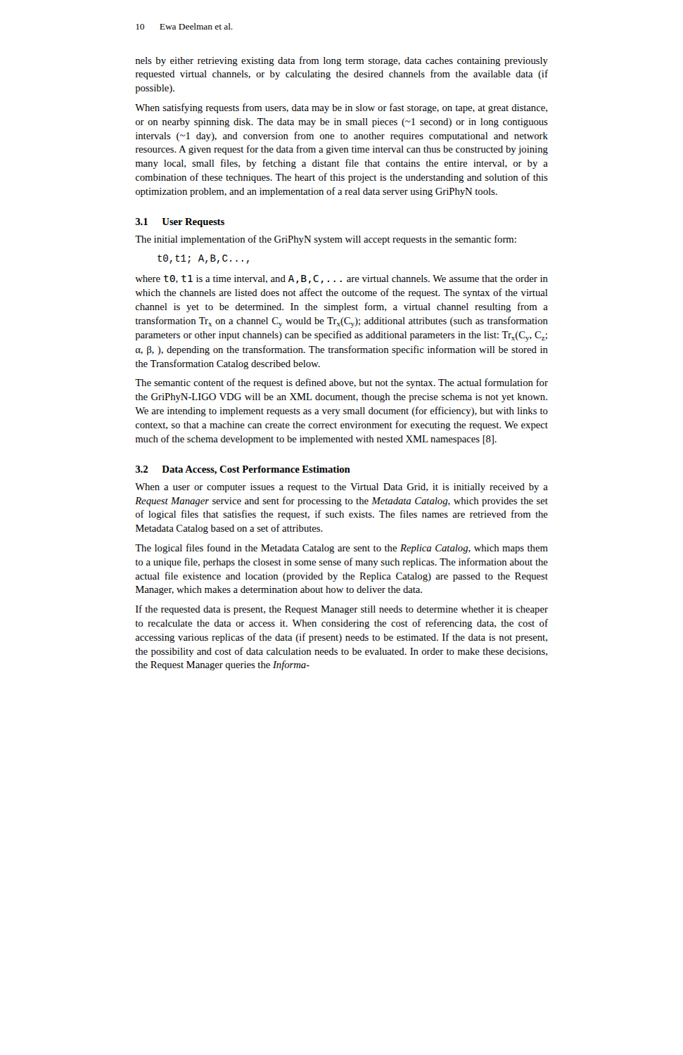10 Ewa Deelman et al.
nels by either retrieving existing data from long term storage, data caches containing previously requested virtual channels, or by calculating the desired channels from the available data (if possible).
When satisfying requests from users, data may be in slow or fast storage, on tape, at great distance, or on nearby spinning disk. The data may be in small pieces (~1 second) or in long contiguous intervals (~1 day), and conversion from one to another requires computational and network resources. A given request for the data from a given time interval can thus be constructed by joining many local, small files, by fetching a distant file that contains the entire interval, or by a combination of these techniques. The heart of this project is the understanding and solution of this optimization problem, and an implementation of a real data server using GriPhyN tools.
3.1 User Requests
The initial implementation of the GriPhyN system will accept requests in the semantic form:
t0,t1; A,B,C...,
where t0, t1 is a time interval, and A,B,C,... are virtual channels. We assume that the order in which the channels are listed does not affect the outcome of the request. The syntax of the virtual channel is yet to be determined. In the simplest form, a virtual channel resulting from a transformation Trx on a channel Cy would be Trx(Cy); additional attributes (such as transformation parameters or other input channels) can be specified as additional parameters in the list: Trx(Cy, Cz; α, β, ), depending on the transformation. The transformation specific information will be stored in the Transformation Catalog described below.
The semantic content of the request is defined above, but not the syntax. The actual formulation for the GriPhyN-LIGO VDG will be an XML document, though the precise schema is not yet known. We are intending to implement requests as a very small document (for efficiency), but with links to context, so that a machine can create the correct environment for executing the request. We expect much of the schema development to be implemented with nested XML namespaces [8].
3.2 Data Access, Cost Performance Estimation
When a user or computer issues a request to the Virtual Data Grid, it is initially received by a Request Manager service and sent for processing to the Metadata Catalog, which provides the set of logical files that satisfies the request, if such exists. The files names are retrieved from the Metadata Catalog based on a set of attributes.
The logical files found in the Metadata Catalog are sent to the Replica Catalog, which maps them to a unique file, perhaps the closest in some sense of many such replicas. The information about the actual file existence and location (provided by the Replica Catalog) are passed to the Request Manager, which makes a determination about how to deliver the data.
If the requested data is present, the Request Manager still needs to determine whether it is cheaper to recalculate the data or access it. When considering the cost of referencing data, the cost of accessing various replicas of the data (if present) needs to be estimated. If the data is not present, the possibility and cost of data calculation needs to be evaluated. In order to make these decisions, the Request Manager queries the Informa-